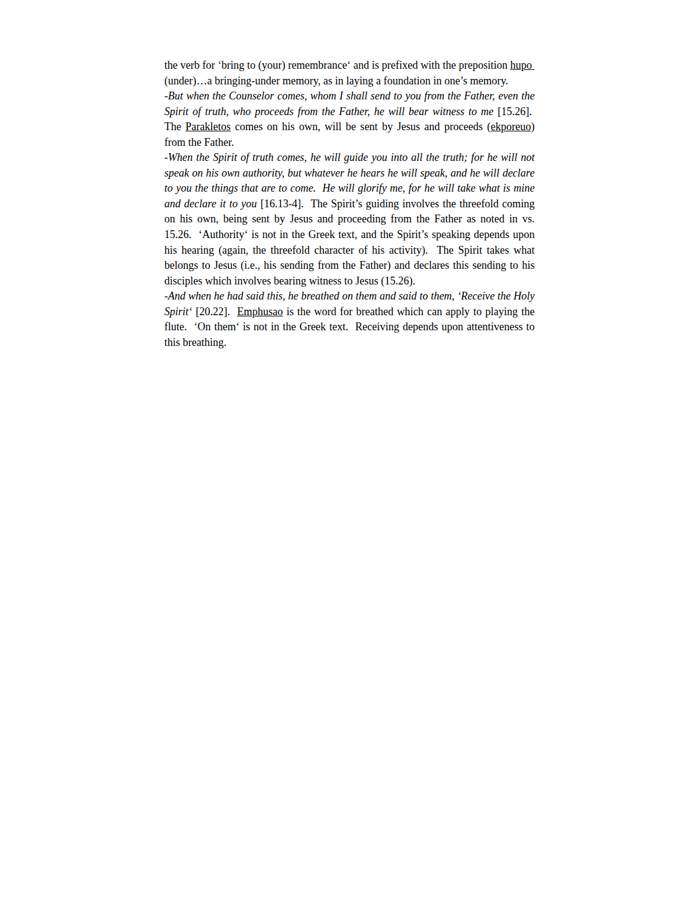the verb for ‘bring to (your) remembrance‘ and is prefixed with the preposition hupo (under)…a bringing-under memory, as in laying a foundation in one’s memory.
-But when the Counselor comes, whom I shall send to you from the Father, even the Spirit of truth, who proceeds from the Father, he will bear witness to me [15.26]. The Parakletos comes on his own, will be sent by Jesus and proceeds (ekporeuo) from the Father.
-When the Spirit of truth comes, he will guide you into all the truth; for he will not speak on his own authority, but whatever he hears he will speak, and he will declare to you the things that are to come. He will glorify me, for he will take what is mine and declare it to you [16.13-4]. The Spirit’s guiding involves the threefold coming on his own, being sent by Jesus and proceeding from the Father as noted in vs. 15.26. ‘Authority‘ is not in the Greek text, and the Spirit’s speaking depends upon his hearing (again, the threefold character of his activity). The Spirit takes what belongs to Jesus (i.e., his sending from the Father) and declares this sending to his disciples which involves bearing witness to Jesus (15.26).
-And when he had said this, he breathed on them and said to them, ‘Receive the Holy Spirit‘ [20.22]. Emphusao is the word for breathed which can apply to playing the flute. ‘On them‘ is not in the Greek text. Receiving depends upon attentiveness to this breathing.